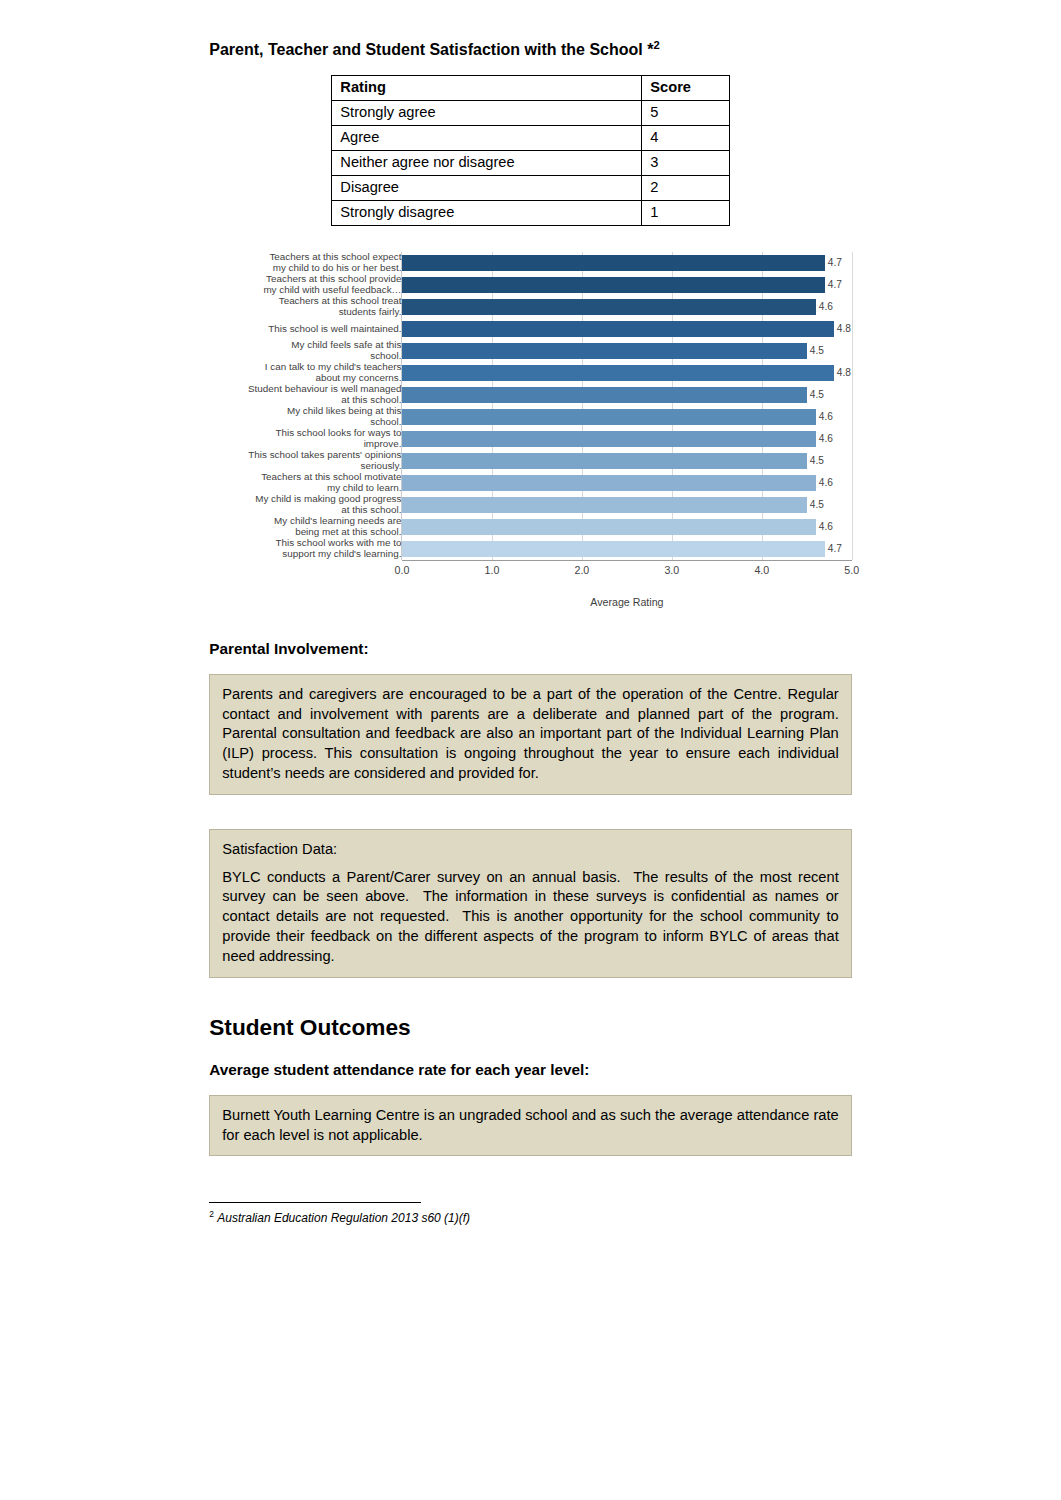Parent, Teacher and Student Satisfaction with the School *2
| Rating | Score |
| --- | --- |
| Strongly agree | 5 |
| Agree | 4 |
| Neither agree nor disagree | 3 |
| Disagree | 2 |
| Strongly disagree | 1 |
| Teachers at this school expect my child to do his or her best. | 4.7 |
| Teachers at this school provide my child with useful feedback… | 4.7 |
| Teachers at this school treat students fairly. | 4.6 |
| This school is well maintained. | 4.8 |
| My child feels safe at this school. | 4.5 |
| I can talk to my child's teachers about my concerns. | 4.8 |
| Student behaviour is well managed at this school. | 4.5 |
| My child likes being at this school. | 4.6 |
| This school looks for ways to improve. | 4.6 |
| This school takes parents' opinions seriously. | 4.5 |
| Teachers at this school motivate my child to learn. | 4.6 |
| My child is making good progress at this school. | 4.5 |
| My child's learning needs are being met at this school. | 4.6 |
| This school works with me to support my child's learning. | 4.7 |
0.0 1.0 2.0 3.0 4.0 5.0
Average Rating
Parental Involvement:
Parents and caregivers are encouraged to be a part of the operation of the Centre. Regular contact and involvement with parents are a deliberate and planned part of the program. Parental consultation and feedback are also an important part of the Individual Learning Plan (ILP) process. This consultation is ongoing throughout the year to ensure each individual student’s needs are considered and provided for.
Satisfaction Data:
BYLC conducts a Parent/Carer survey on an annual basis. The results of the most recent survey can be seen above. The information in these surveys is confidential as names or contact details are not requested. This is another opportunity for the school community to provide their feedback on the different aspects of the program to inform BYLC of areas that need addressing.
Student Outcomes
Average student attendance rate for each year level:
Burnett Youth Learning Centre is an ungraded school and as such the average attendance rate for each level is not applicable.
2 Australian Education Regulation 2013 s60 (1)(f)